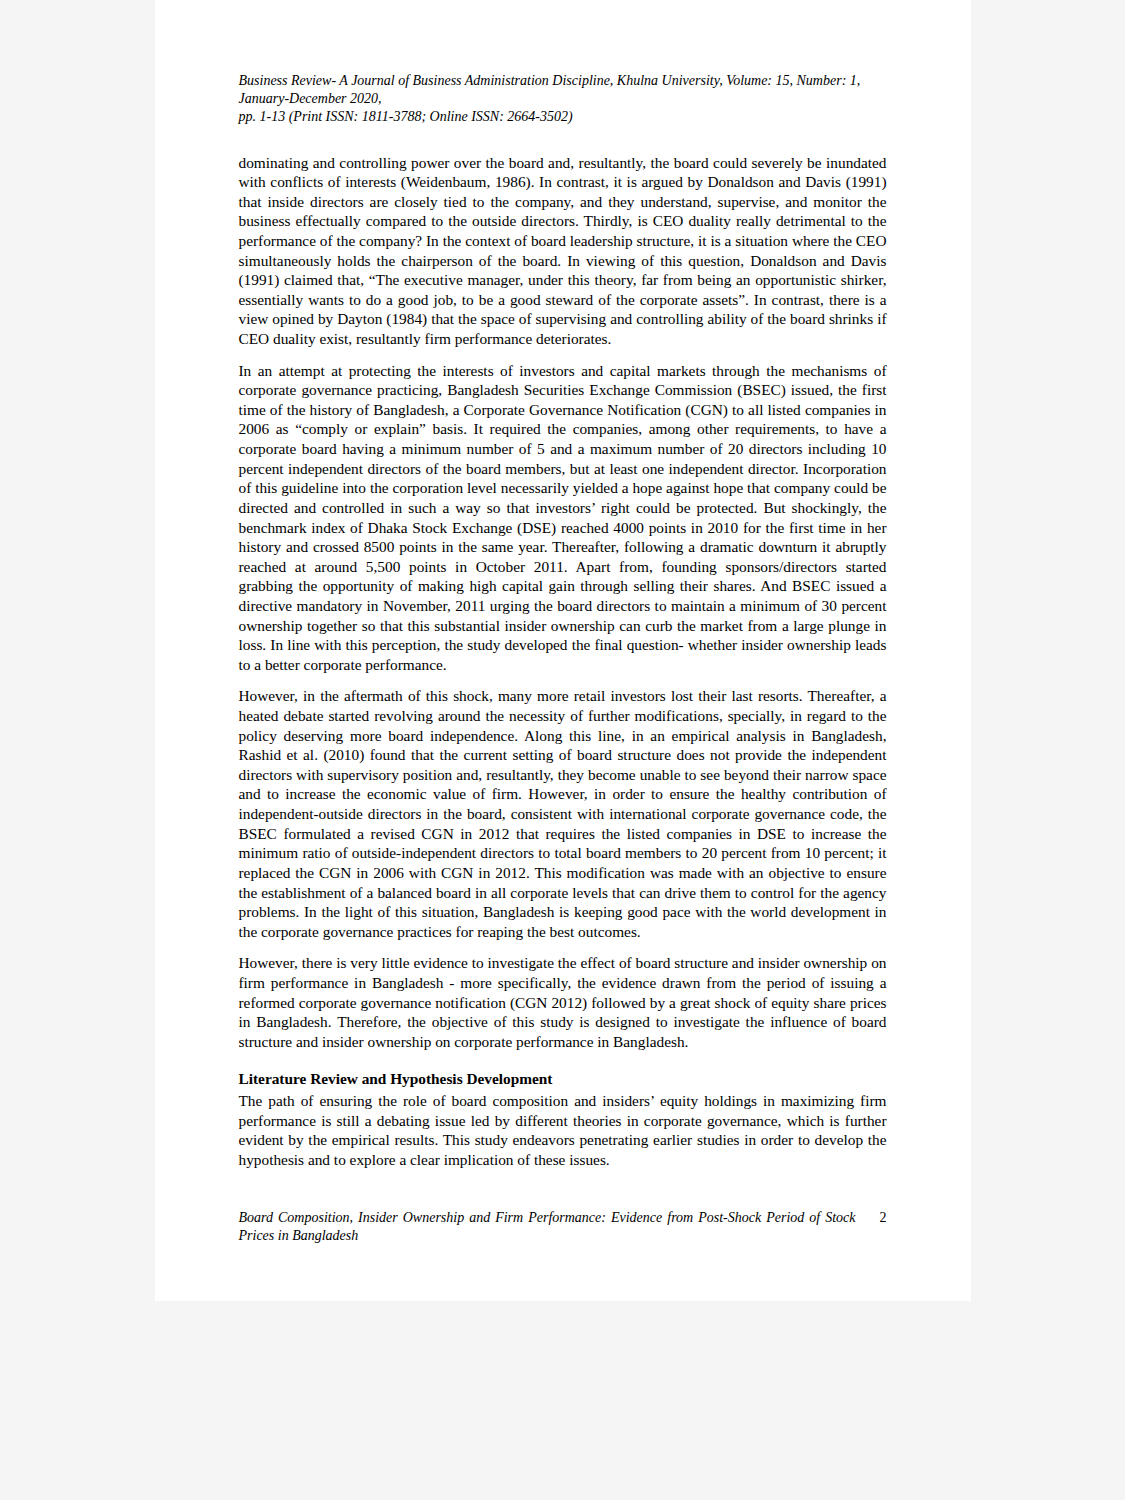Business Review- A Journal of Business Administration Discipline, Khulna University, Volume: 15, Number: 1, January-December 2020,
pp. 1-13 (Print ISSN: 1811-3788; Online ISSN: 2664-3502)
dominating and controlling power over the board and, resultantly, the board could severely be inundated with conflicts of interests (Weidenbaum, 1986). In contrast, it is argued by Donaldson and Davis (1991) that inside directors are closely tied to the company, and they understand, supervise, and monitor the business effectually compared to the outside directors. Thirdly, is CEO duality really detrimental to the performance of the company? In the context of board leadership structure, it is a situation where the CEO simultaneously holds the chairperson of the board. In viewing of this question, Donaldson and Davis (1991) claimed that, “The executive manager, under this theory, far from being an opportunistic shirker, essentially wants to do a good job, to be a good steward of the corporate assets”. In contrast, there is a view opined by Dayton (1984) that the space of supervising and controlling ability of the board shrinks if CEO duality exist, resultantly firm performance deteriorates.
In an attempt at protecting the interests of investors and capital markets through the mechanisms of corporate governance practicing, Bangladesh Securities Exchange Commission (BSEC) issued, the first time of the history of Bangladesh, a Corporate Governance Notification (CGN) to all listed companies in 2006 as “comply or explain” basis. It required the companies, among other requirements, to have a corporate board having a minimum number of 5 and a maximum number of 20 directors including 10 percent independent directors of the board members, but at least one independent director. Incorporation of this guideline into the corporation level necessarily yielded a hope against hope that company could be directed and controlled in such a way so that investors’ right could be protected. But shockingly, the benchmark index of Dhaka Stock Exchange (DSE) reached 4000 points in 2010 for the first time in her history and crossed 8500 points in the same year. Thereafter, following a dramatic downturn it abruptly reached at around 5,500 points in October 2011. Apart from, founding sponsors/directors started grabbing the opportunity of making high capital gain through selling their shares. And BSEC issued a directive mandatory in November, 2011 urging the board directors to maintain a minimum of 30 percent ownership together so that this substantial insider ownership can curb the market from a large plunge in loss. In line with this perception, the study developed the final question- whether insider ownership leads to a better corporate performance.
However, in the aftermath of this shock, many more retail investors lost their last resorts. Thereafter, a heated debate started revolving around the necessity of further modifications, specially, in regard to the policy deserving more board independence. Along this line, in an empirical analysis in Bangladesh, Rashid et al. (2010) found that the current setting of board structure does not provide the independent directors with supervisory position and, resultantly, they become unable to see beyond their narrow space and to increase the economic value of firm. However, in order to ensure the healthy contribution of independent-outside directors in the board, consistent with international corporate governance code, the BSEC formulated a revised CGN in 2012 that requires the listed companies in DSE to increase the minimum ratio of outside-independent directors to total board members to 20 percent from 10 percent; it replaced the CGN in 2006 with CGN in 2012. This modification was made with an objective to ensure the establishment of a balanced board in all corporate levels that can drive them to control for the agency problems. In the light of this situation, Bangladesh is keeping good pace with the world development in the corporate governance practices for reaping the best outcomes.
However, there is very little evidence to investigate the effect of board structure and insider ownership on firm performance in Bangladesh - more specifically, the evidence drawn from the period of issuing a reformed corporate governance notification (CGN 2012) followed by a great shock of equity share prices in Bangladesh. Therefore, the objective of this study is designed to investigate the influence of board structure and insider ownership on corporate performance in Bangladesh.
Literature Review and Hypothesis Development
The path of ensuring the role of board composition and insiders’ equity holdings in maximizing firm performance is still a debating issue led by different theories in corporate governance, which is further evident by the empirical results. This study endeavors penetrating earlier studies in order to develop the hypothesis and to explore a clear implication of these issues.
Board Composition, Insider Ownership and Firm Performance: Evidence from Post-Shock Period of Stock Prices in Bangladesh 2